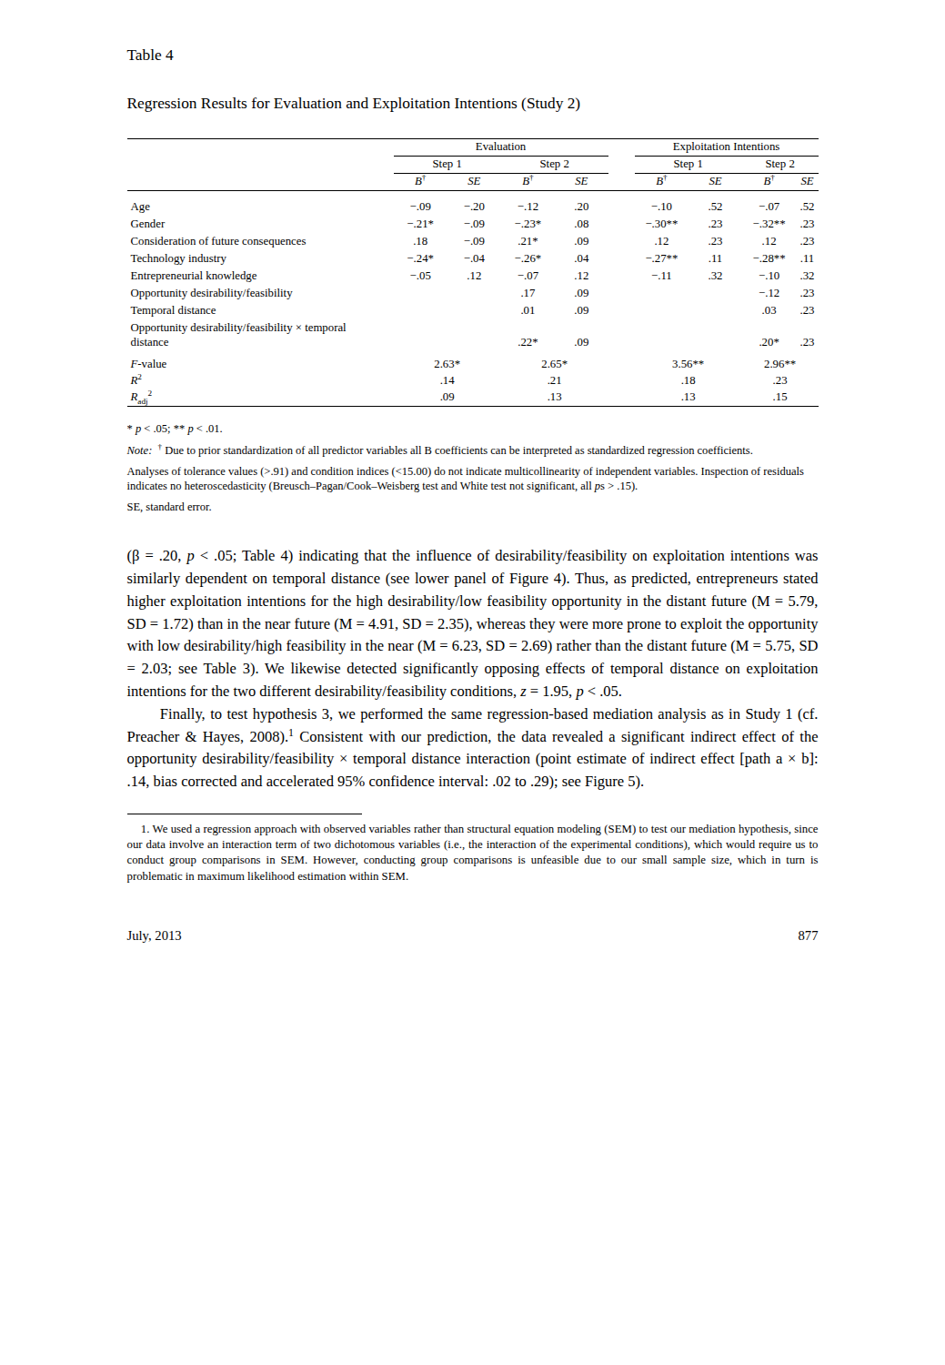Table 4
Regression Results for Evaluation and Exploitation Intentions (Study 2)
| | Evaluation | | Exploitation Intentions |
| --- | --- | --- | --- |
| | Step 1 | Step 2 | | Step 1 | Step 2 |
| | B † | SE | B † | SE | | B † | SE | B † | SE |
| Age | −.09 | −.20 | −.12 | .20 | | −.10 | .52 | −.07 | .52 |
| Gender | −.21* | −.09 | −.23* | .08 | | −.30** | .23 | −.32** | .23 |
| Consideration of future consequences | .18 | −.09 | .21* | .09 | | .12 | .23 | .12 | .23 |
| Technology industry | −.24* | −.04 | −.26* | .04 | | −.27** | .11 | −.28** | .11 |
| Entrepreneurial knowledge | −.05 | .12 | −.07 | .12 | | −.11 | .32 | −.10 | .32 |
| Opportunity desirability/feasibility | | | .17 | .09 | | | | −.12 | .23 |
| Temporal distance | | | .01 | .09 | | | | .03 | .23 |
| Opportunity desirability/feasibility × temporal distance | | | .22* | .09 | | | | .20* | .23 |
| F -value | 2.63* | 2.65* | | 3.56** | 2.96** |
| R 2 | .14 | .21 | | .18 | .23 |
| R adj 2 | .09 | .13 | | .13 | .15 |
* p < .05; ** p < .01.
Note: † Due to prior standardization of all predictor variables all B coefficients can be interpreted as standardized regression coefficients.
Analyses of tolerance values (>.91) and condition indices (<15.00) do not indicate multicollinearity of independent variables. Inspection of residuals indicates no heteroscedasticity (Breusch–Pagan/Cook–Weisberg test and White test not significant, all ps > .15).
SE, standard error.
(β = .20, p < .05; Table 4) indicating that the influence of desirability/feasibility on exploitation intentions was similarly dependent on temporal distance (see lower panel of Figure 4). Thus, as predicted, entrepreneurs stated higher exploitation intentions for the high desirability/low feasibility opportunity in the distant future (M = 5.79, SD = 1.72) than in the near future (M = 4.91, SD = 2.35), whereas they were more prone to exploit the opportunity with low desirability/high feasibility in the near (M = 6.23, SD = 2.69) rather than the distant future (M = 5.75, SD = 2.03; see Table 3). We likewise detected significantly opposing effects of temporal distance on exploitation intentions for the two different desirability/feasibility conditions, z = 1.95, p < .05.
Finally, to test hypothesis 3, we performed the same regression-based mediation analysis as in Study 1 (cf. Preacher & Hayes, 2008).1 Consistent with our prediction, the data revealed a significant indirect effect of the opportunity desirability/feasibility × temporal distance interaction (point estimate of indirect effect [path a × b]: .14, bias corrected and accelerated 95% confidence interval: .02 to .29); see Figure 5).
1. We used a regression approach with observed variables rather than structural equation modeling (SEM) to test our mediation hypothesis, since our data involve an interaction term of two dichotomous variables (i.e., the interaction of the experimental conditions), which would require us to conduct group comparisons in SEM. However, conducting group comparisons is unfeasible due to our small sample size, which in turn is problematic in maximum likelihood estimation within SEM.
July, 2013 877